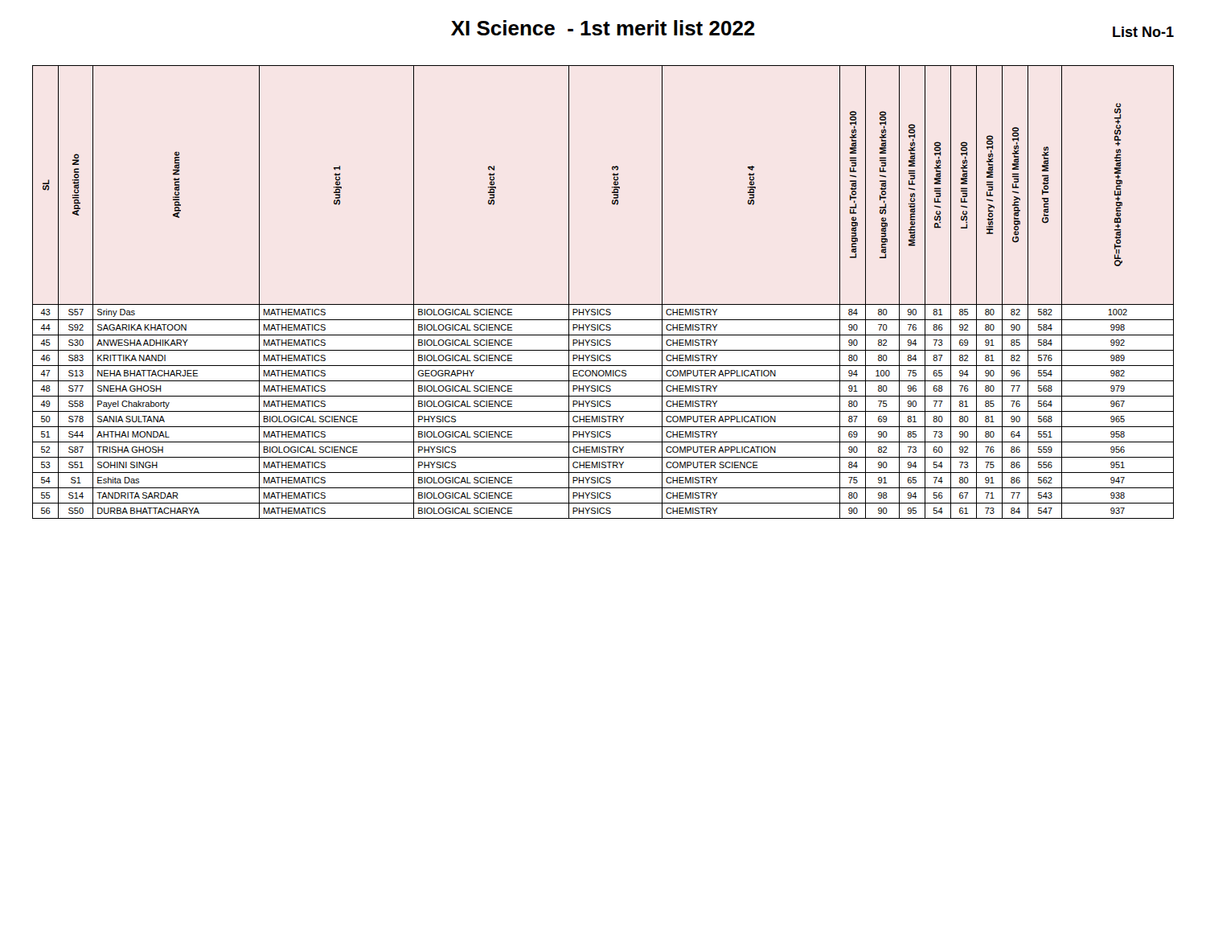XI Science - 1st merit list 2022
List No-1
| SL | Application No | Applicant Name | Subject 1 | Subject 2 | Subject 3 | Subject 4 | Language FL-Total / Full Marks-100 | Language SL-Total / Full Marks-100 | Mathematics / Full Marks-100 | P.Sc / Full Marks-100 | L.Sc / Full Marks-100 | History / Full Marks-100 | Geography / Full Marks-100 | Grand Total Marks | QF=Total+Beng+Eng+Maths +PSc+LSc |
| --- | --- | --- | --- | --- | --- | --- | --- | --- | --- | --- | --- | --- | --- | --- | --- |
| 43 | S57 | Sriny Das | MATHEMATICS | BIOLOGICAL SCIENCE | PHYSICS | CHEMISTRY | 84 | 80 | 90 | 81 | 85 | 80 | 82 | 582 | 1002 |
| 44 | S92 | SAGARIKA KHATOON | MATHEMATICS | BIOLOGICAL SCIENCE | PHYSICS | CHEMISTRY | 90 | 70 | 76 | 86 | 92 | 80 | 90 | 584 | 998 |
| 45 | S30 | ANWESHA ADHIKARY | MATHEMATICS | BIOLOGICAL SCIENCE | PHYSICS | CHEMISTRY | 90 | 82 | 94 | 73 | 69 | 91 | 85 | 584 | 992 |
| 46 | S83 | KRITTIKA NANDI | MATHEMATICS | BIOLOGICAL SCIENCE | PHYSICS | CHEMISTRY | 80 | 80 | 84 | 87 | 82 | 81 | 82 | 576 | 989 |
| 47 | S13 | NEHA BHATTACHARJEE | MATHEMATICS | GEOGRAPHY | ECONOMICS | COMPUTER APPLICATION | 94 | 100 | 75 | 65 | 94 | 90 | 96 | 554 | 982 |
| 48 | S77 | SNEHA GHOSH | MATHEMATICS | BIOLOGICAL SCIENCE | PHYSICS | CHEMISTRY | 91 | 80 | 96 | 68 | 76 | 80 | 77 | 568 | 979 |
| 49 | S58 | Payel Chakraborty | MATHEMATICS | BIOLOGICAL SCIENCE | PHYSICS | CHEMISTRY | 80 | 75 | 90 | 77 | 81 | 85 | 76 | 564 | 967 |
| 50 | S78 | SANIA SULTANA | BIOLOGICAL SCIENCE | PHYSICS | CHEMISTRY | COMPUTER APPLICATION | 87 | 69 | 81 | 80 | 80 | 81 | 90 | 568 | 965 |
| 51 | S44 | AHTHAI MONDAL | MATHEMATICS | BIOLOGICAL SCIENCE | PHYSICS | CHEMISTRY | 69 | 90 | 85 | 73 | 90 | 80 | 64 | 551 | 958 |
| 52 | S87 | TRISHA GHOSH | BIOLOGICAL SCIENCE | PHYSICS | CHEMISTRY | COMPUTER APPLICATION | 90 | 82 | 73 | 60 | 92 | 76 | 86 | 559 | 956 |
| 53 | S51 | SOHINI SINGH | MATHEMATICS | PHYSICS | CHEMISTRY | COMPUTER SCIENCE | 84 | 90 | 94 | 54 | 73 | 75 | 86 | 556 | 951 |
| 54 | S1 | Eshita Das | MATHEMATICS | BIOLOGICAL SCIENCE | PHYSICS | CHEMISTRY | 75 | 91 | 65 | 74 | 80 | 91 | 86 | 562 | 947 |
| 55 | S14 | TANDRITA SARDAR | MATHEMATICS | BIOLOGICAL SCIENCE | PHYSICS | CHEMISTRY | 80 | 98 | 94 | 56 | 67 | 71 | 77 | 543 | 938 |
| 56 | S50 | DURBA BHATTACHARYA | MATHEMATICS | BIOLOGICAL SCIENCE | PHYSICS | CHEMISTRY | 90 | 90 | 95 | 54 | 61 | 73 | 84 | 547 | 937 |